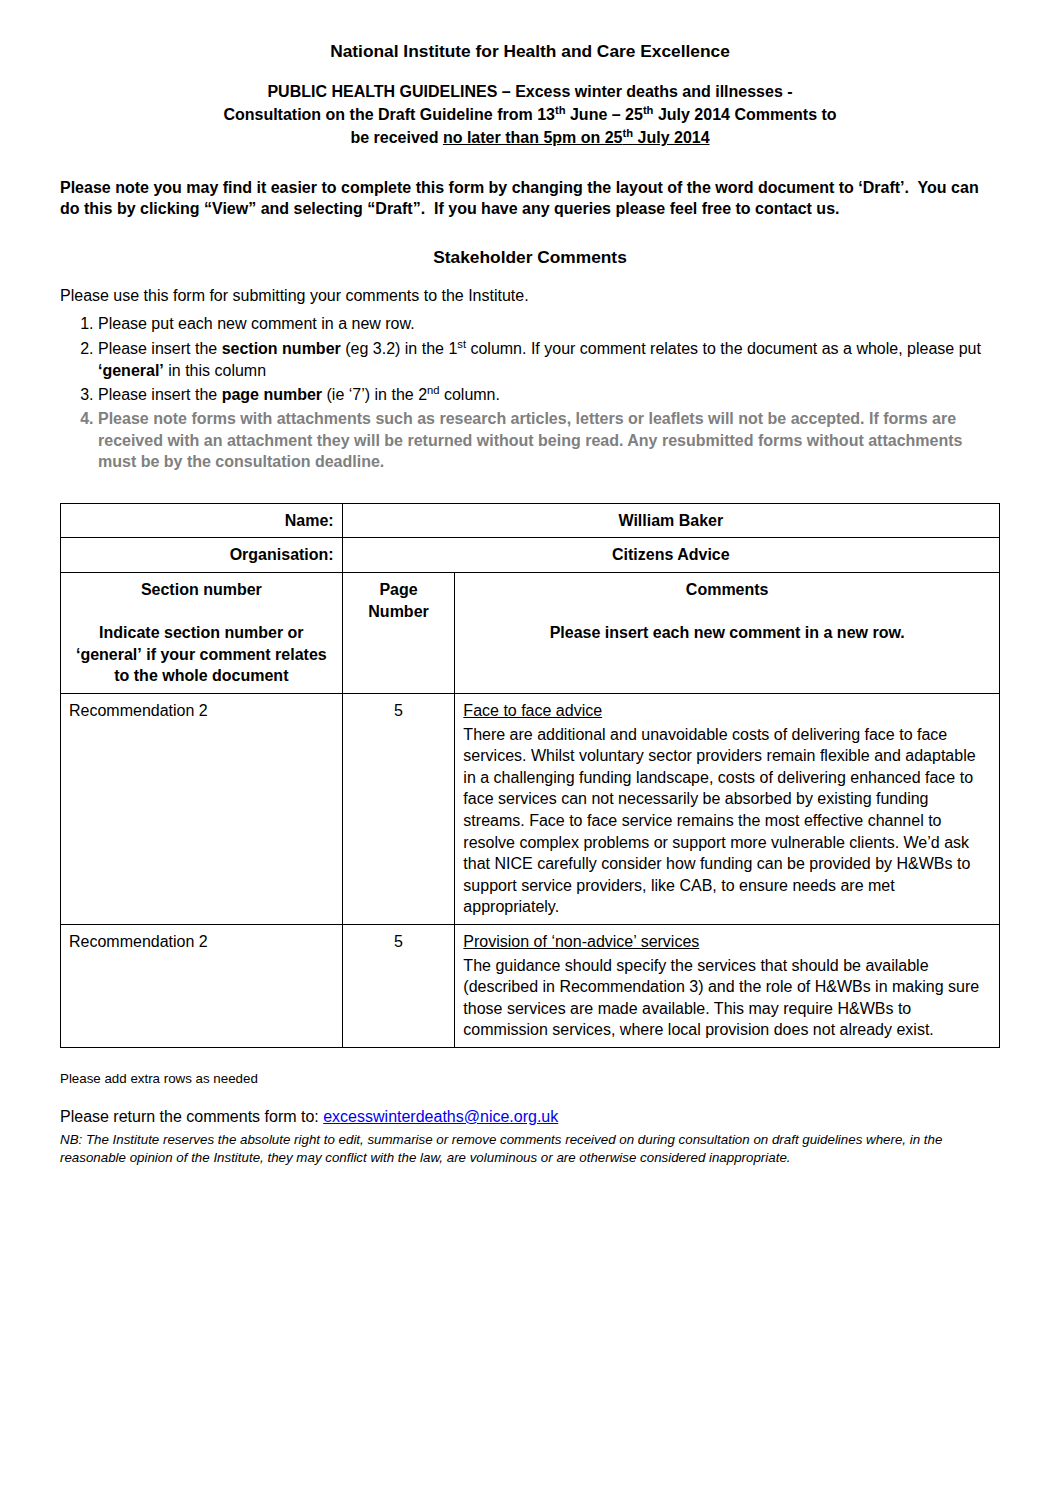National Institute for Health and Care Excellence
PUBLIC HEALTH GUIDELINES – Excess winter deaths and illnesses -
Consultation on the Draft Guideline from 13th June – 25th July 2014 Comments to
be received no later than 5pm on 25th July 2014
Please note you may find it easier to complete this form by changing the layout of the word document to ‘Draft’. You can do this by clicking “View” and selecting “Draft”. If you have any queries please feel free to contact us.
Stakeholder Comments
Please use this form for submitting your comments to the Institute.
Please put each new comment in a new row.
Please insert the section number (eg 3.2) in the 1st column. If your comment relates to the document as a whole, please put ‘general’ in this column
Please insert the page number (ie ‘7’) in the 2nd column.
Please note forms with attachments such as research articles, letters or leaflets will not be accepted. If forms are received with an attachment they will be returned without being read. Any resubmitted forms without attachments must be by the consultation deadline.
| Name: | William Baker |
| --- | --- |
| Organisation: | Citizens Advice |
| Section number Indicate section number or ‘general’ if your comment relates to the whole document | Page Number | Comments Please insert each new comment in a new row. |
| Recommendation 2 | 5 | Face to face advice There are additional and unavoidable costs of delivering face to face services. Whilst voluntary sector providers remain flexible and adaptable in a challenging funding landscape, costs of delivering enhanced face to face services can not necessarily be absorbed by existing funding streams. Face to face service remains the most effective channel to resolve complex problems or support more vulnerable clients. We’d ask that NICE carefully consider how funding can be provided by H&WBs to support service providers, like CAB, to ensure needs are met appropriately. |
| Recommendation 2 | 5 | Provision of ‘non-advice’ services The guidance should specify the services that should be available (described in Recommendation 3) and the role of H&WBs in making sure those services are made available. This may require H&WBs to commission services, where local provision does not already exist. |
Please add extra rows as needed
Please return the comments form to: excesswinterdeaths@nice.org.uk
NB: The Institute reserves the absolute right to edit, summarise or remove comments received on during consultation on draft guidelines where, in the reasonable opinion of the Institute, they may conflict with the law, are voluminous or are otherwise considered inappropriate.